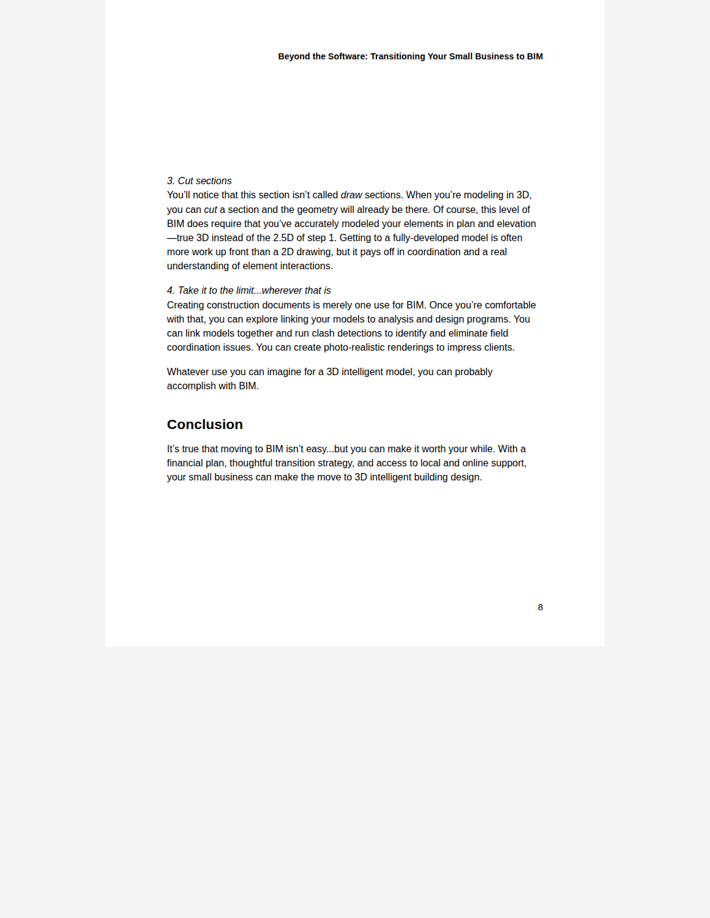Beyond the Software: Transitioning Your Small Business to BIM
3. Cut sections
You’ll notice that this section isn’t called draw sections. When you’re modeling in 3D, you can cut a section and the geometry will already be there. Of course, this level of BIM does require that you’ve accurately modeled your elements in plan and elevation—true 3D instead of the 2.5D of step 1. Getting to a fully-developed model is often more work up front than a 2D drawing, but it pays off in coordination and a real understanding of element interactions.
4. Take it to the limit...wherever that is
Creating construction documents is merely one use for BIM. Once you’re comfortable with that, you can explore linking your models to analysis and design programs. You can link models together and run clash detections to identify and eliminate field coordination issues. You can create photo-realistic renderings to impress clients.
Whatever use you can imagine for a 3D intelligent model, you can probably accomplish with BIM.
Conclusion
It’s true that moving to BIM isn’t easy...but you can make it worth your while. With a financial plan, thoughtful transition strategy, and access to local and online support, your small business can make the move to 3D intelligent building design.
8